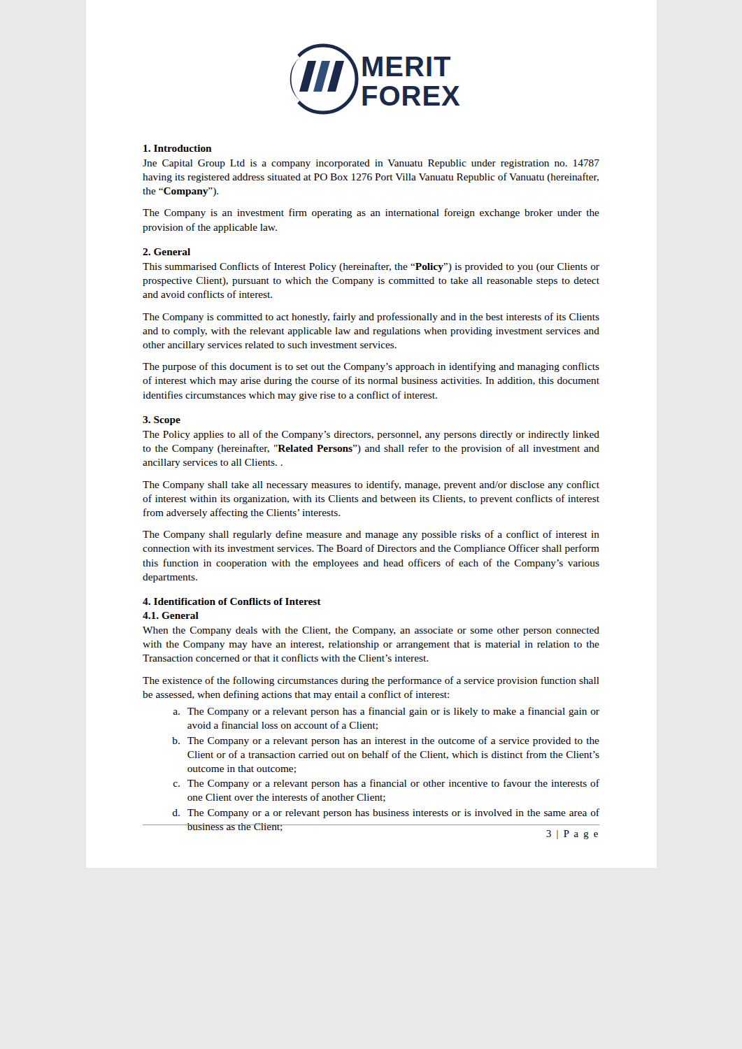MERIT FOREX
1. Introduction
Jne Capital Group Ltd is a company incorporated in Vanuatu Republic under registration no. 14787 having its registered address situated at PO Box 1276 Port Villa Vanuatu Republic of Vanuatu (hereinafter, the “Company”).
The Company is an investment firm operating as an international foreign exchange broker under the provision of the applicable law.
2. General
This summarised Conflicts of Interest Policy (hereinafter, the “Policy”) is provided to you (our Clients or prospective Client), pursuant to which the Company is committed to take all reasonable steps to detect and avoid conflicts of interest.
The Company is committed to act honestly, fairly and professionally and in the best interests of its Clients and to comply, with the relevant applicable law and regulations when providing investment services and other ancillary services related to such investment services.
The purpose of this document is to set out the Company’s approach in identifying and managing conflicts of interest which may arise during the course of its normal business activities. In addition, this document identifies circumstances which may give rise to a conflict of interest.
3. Scope
The Policy applies to all of the Company’s directors, personnel, any persons directly or indirectly linked to the Company (hereinafter, "Related Persons”) and shall refer to the provision of all investment and ancillary services to all Clients. .
The Company shall take all necessary measures to identify, manage, prevent and/or disclose any conflict of interest within its organization, with its Clients and between its Clients, to prevent conflicts of interest from adversely affecting the Clients’ interests.
The Company shall regularly define measure and manage any possible risks of a conflict of interest in connection with its investment services. The Board of Directors and the Compliance Officer shall perform this function in cooperation with the employees and head officers of each of the Company’s various departments.
4. Identification of Conflicts of Interest
4.1. General
When the Company deals with the Client, the Company, an associate or some other person connected with the Company may have an interest, relationship or arrangement that is material in relation to the Transaction concerned or that it conflicts with the Client’s interest.
The existence of the following circumstances during the performance of a service provision function shall be assessed, when defining actions that may entail a conflict of interest:
The Company or a relevant person has a financial gain or is likely to make a financial gain or avoid a financial loss on account of a Client;
The Company or a relevant person has an interest in the outcome of a service provided to the Client or of a transaction carried out on behalf of the Client, which is distinct from the Client’s outcome in that outcome;
The Company or a relevant person has a financial or other incentive to favour the interests of one Client over the interests of another Client;
The Company or a or relevant person has business interests or is involved in the same area of business as the Client;
3 | P a g e